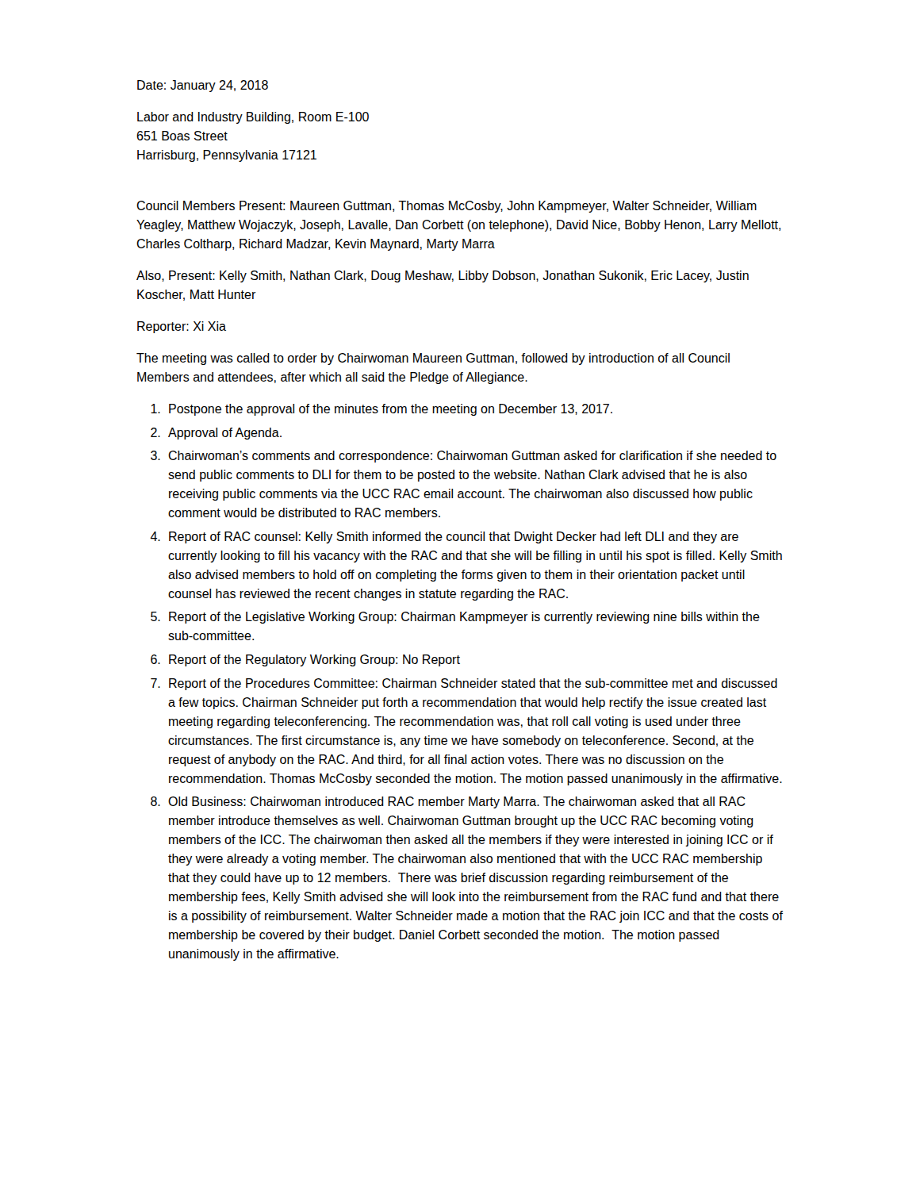Date: January 24, 2018
Labor and Industry Building, Room E-100
651 Boas Street
Harrisburg, Pennsylvania 17121
Council Members Present: Maureen Guttman, Thomas McCosby, John Kampmeyer, Walter Schneider, William Yeagley, Matthew Wojaczyk, Joseph, Lavalle, Dan Corbett (on telephone), David Nice, Bobby Henon, Larry Mellott, Charles Coltharp, Richard Madzar, Kevin Maynard, Marty Marra
Also, Present: Kelly Smith, Nathan Clark, Doug Meshaw, Libby Dobson, Jonathan Sukonik, Eric Lacey, Justin Koscher, Matt Hunter
Reporter: Xi Xia
The meeting was called to order by Chairwoman Maureen Guttman, followed by introduction of all Council Members and attendees, after which all said the Pledge of Allegiance.
Postpone the approval of the minutes from the meeting on December 13, 2017.
Approval of Agenda.
Chairwoman’s comments and correspondence: Chairwoman Guttman asked for clarification if she needed to send public comments to DLI for them to be posted to the website. Nathan Clark advised that he is also receiving public comments via the UCC RAC email account. The chairwoman also discussed how public comment would be distributed to RAC members.
Report of RAC counsel: Kelly Smith informed the council that Dwight Decker had left DLI and they are currently looking to fill his vacancy with the RAC and that she will be filling in until his spot is filled. Kelly Smith also advised members to hold off on completing the forms given to them in their orientation packet until counsel has reviewed the recent changes in statute regarding the RAC.
Report of the Legislative Working Group: Chairman Kampmeyer is currently reviewing nine bills within the sub-committee.
Report of the Regulatory Working Group: No Report
Report of the Procedures Committee: Chairman Schneider stated that the sub-committee met and discussed a few topics. Chairman Schneider put forth a recommendation that would help rectify the issue created last meeting regarding teleconferencing. The recommendation was, that roll call voting is used under three circumstances. The first circumstance is, any time we have somebody on teleconference. Second, at the request of anybody on the RAC. And third, for all final action votes. There was no discussion on the recommendation. Thomas McCosby seconded the motion. The motion passed unanimously in the affirmative.
Old Business: Chairwoman introduced RAC member Marty Marra. The chairwoman asked that all RAC member introduce themselves as well. Chairwoman Guttman brought up the UCC RAC becoming voting members of the ICC. The chairwoman then asked all the members if they were interested in joining ICC or if they were already a voting member. The chairwoman also mentioned that with the UCC RAC membership that they could have up to 12 members. There was brief discussion regarding reimbursement of the membership fees, Kelly Smith advised she will look into the reimbursement from the RAC fund and that there is a possibility of reimbursement. Walter Schneider made a motion that the RAC join ICC and that the costs of membership be covered by their budget. Daniel Corbett seconded the motion. The motion passed unanimously in the affirmative.